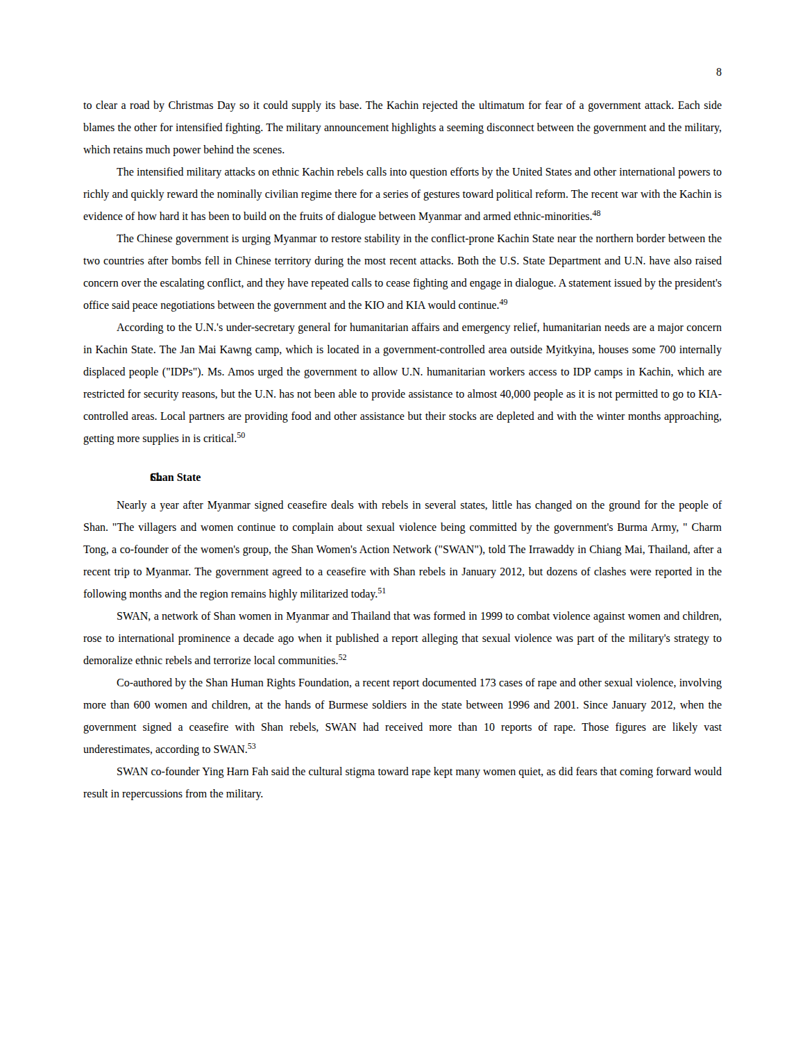8
to clear a road by Christmas Day so it could supply its base. The Kachin rejected the ultimatum for fear of a government attack. Each side blames the other for intensified fighting. The military announcement highlights a seeming disconnect between the government and the military, which retains much power behind the scenes.
The intensified military attacks on ethnic Kachin rebels calls into question efforts by the United States and other international powers to richly and quickly reward the nominally civilian regime there for a series of gestures toward political reform. The recent war with the Kachin is evidence of how hard it has been to build on the fruits of dialogue between Myanmar and armed ethnic-minorities.48
The Chinese government is urging Myanmar to restore stability in the conflict-prone Kachin State near the northern border between the two countries after bombs fell in Chinese territory during the most recent attacks. Both the U.S. State Department and U.N. have also raised concern over the escalating conflict, and they have repeated calls to cease fighting and engage in dialogue. A statement issued by the president's office said peace negotiations between the government and the KIO and KIA would continue.49
According to the U.N.'s under-secretary general for humanitarian affairs and emergency relief, humanitarian needs are a major concern in Kachin State. The Jan Mai Kawng camp, which is located in a government-controlled area outside Myitkyina, houses some 700 internally displaced people ("IDPs"). Ms. Amos urged the government to allow U.N. humanitarian workers access to IDP camps in Kachin, which are restricted for security reasons, but the U.N. has not been able to provide assistance to almost 40,000 people as it is not permitted to go to KIA-controlled areas. Local partners are providing food and other assistance but their stocks are depleted and with the winter months approaching, getting more supplies in is critical.50
C. Shan State
Nearly a year after Myanmar signed ceasefire deals with rebels in several states, little has changed on the ground for the people of Shan. "The villagers and women continue to complain about sexual violence being committed by the government's Burma Army, " Charm Tong, a co-founder of the women's group, the Shan Women's Action Network ("SWAN"), told The Irrawaddy in Chiang Mai, Thailand, after a recent trip to Myanmar. The government agreed to a ceasefire with Shan rebels in January 2012, but dozens of clashes were reported in the following months and the region remains highly militarized today.51
SWAN, a network of Shan women in Myanmar and Thailand that was formed in 1999 to combat violence against women and children, rose to international prominence a decade ago when it published a report alleging that sexual violence was part of the military's strategy to demoralize ethnic rebels and terrorize local communities.52
Co-authored by the Shan Human Rights Foundation, a recent report documented 173 cases of rape and other sexual violence, involving more than 600 women and children, at the hands of Burmese soldiers in the state between 1996 and 2001. Since January 2012, when the government signed a ceasefire with Shan rebels, SWAN had received more than 10 reports of rape. Those figures are likely vast underestimates, according to SWAN.53
SWAN co-founder Ying Harn Fah said the cultural stigma toward rape kept many women quiet, as did fears that coming forward would result in repercussions from the military.